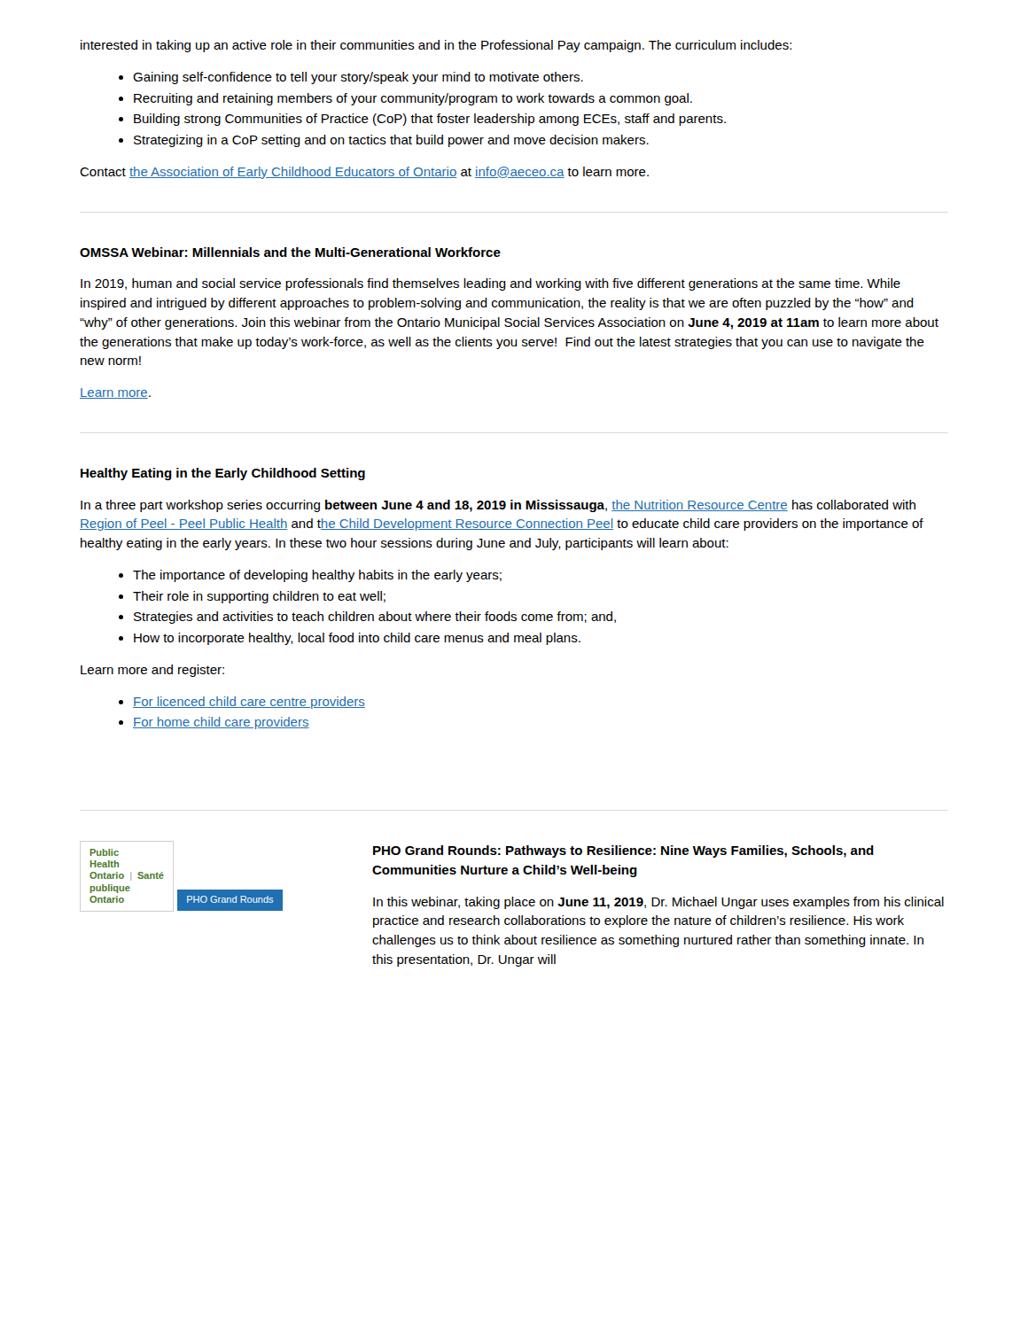interested in taking up an active role in their communities and in the Professional Pay campaign. The curriculum includes:
Gaining self-confidence to tell your story/speak your mind to motivate others.
Recruiting and retaining members of your community/program to work towards a common goal.
Building strong Communities of Practice (CoP) that foster leadership among ECEs, staff and parents.
Strategizing in a CoP setting and on tactics that build power and move decision makers.
Contact the Association of Early Childhood Educators of Ontario at info@aeceo.ca to learn more.
OMSSA Webinar: Millennials and the Multi-Generational Workforce
In 2019, human and social service professionals find themselves leading and working with five different generations at the same time. While inspired and intrigued by different approaches to problem-solving and communication, the reality is that we are often puzzled by the “how” and “why” of other generations. Join this webinar from the Ontario Municipal Social Services Association on June 4, 2019 at 11am to learn more about the generations that make up today’s work-force, as well as the clients you serve! Find out the latest strategies that you can use to navigate the new norm!
Learn more.
Healthy Eating in the Early Childhood Setting
In a three part workshop series occurring between June 4 and 18, 2019 in Mississauga, the Nutrition Resource Centre has collaborated with Region of Peel - Peel Public Health and the Child Development Resource Connection Peel to educate child care providers on the importance of healthy eating in the early years. In these two hour sessions during June and July, participants will learn about:
The importance of developing healthy habits in the early years;
Their role in supporting children to eat well;
Strategies and activities to teach children about where their foods come from; and,
How to incorporate healthy, local food into child care menus and meal plans.
Learn more and register:
For licenced child care centre providers
For home child care providers
Public
Health
Ontario|Santé
publique
Ontario
PHO Grand Rounds
PHO Grand Rounds: Pathways to Resilience: Nine Ways Families, Schools, and Communities Nurture a Child’s Well-being
In this webinar, taking place on June 11, 2019, Dr. Michael Ungar uses examples from his clinical practice and research collaborations to explore the nature of children’s resilience. His work challenges us to think about resilience as something nurtured rather than something innate. In this presentation, Dr. Ungar will